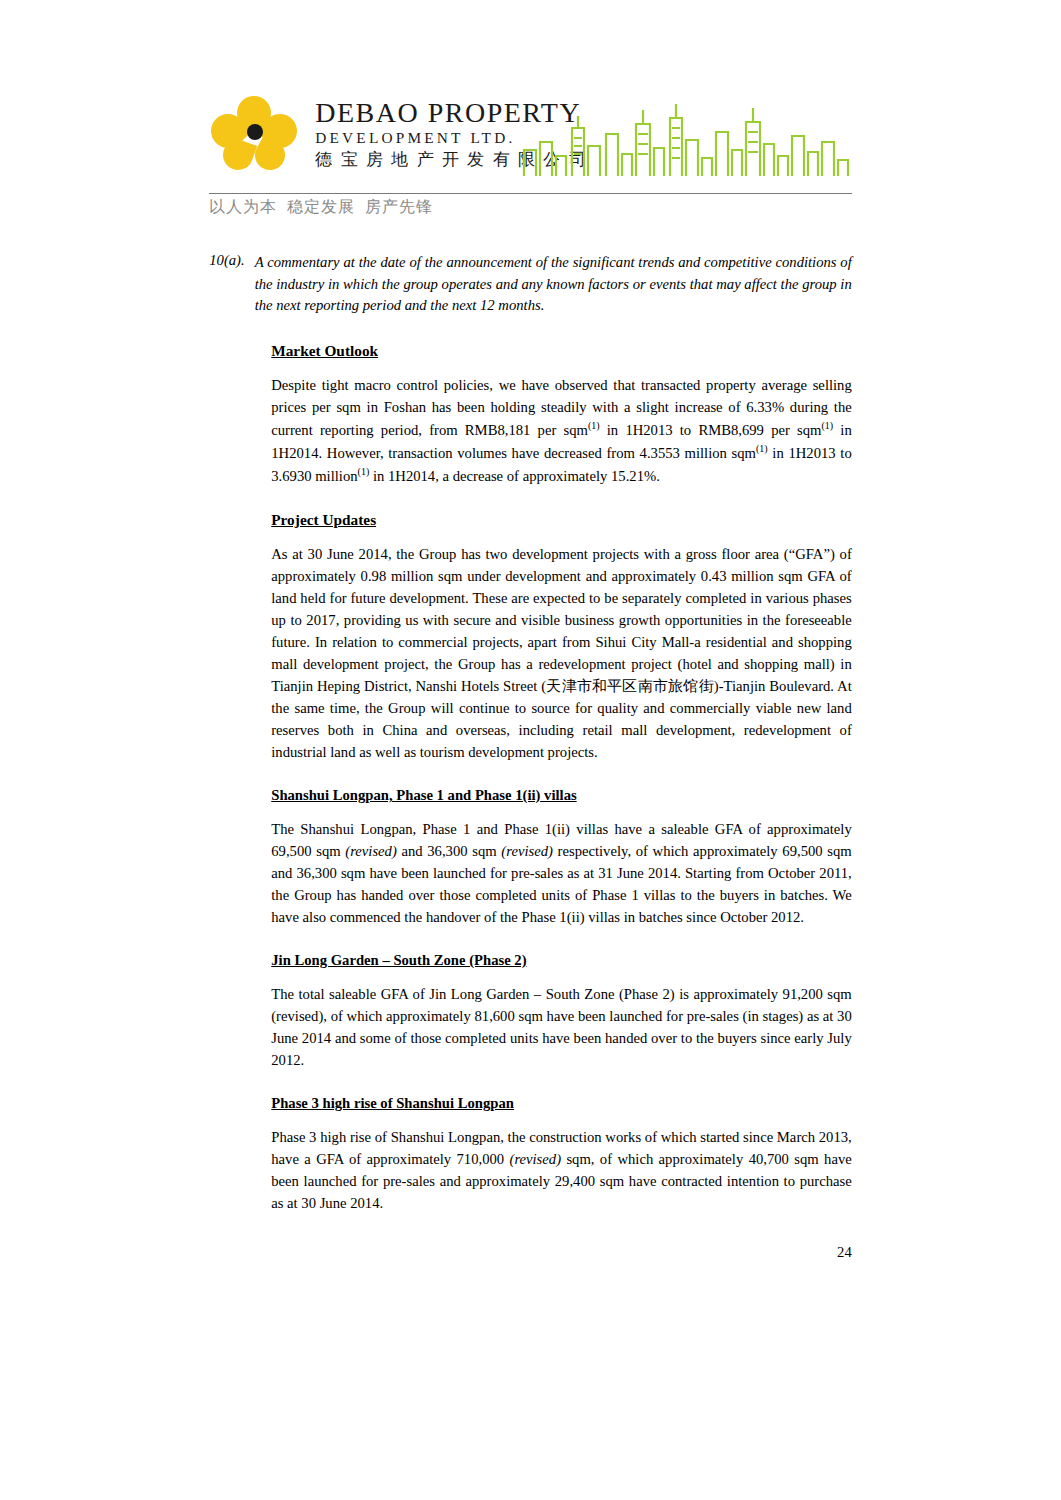DEBAO PROPERTY
DEVELOPMENT LTD.
德 宝 房 地 产 开 发 有 限 公 司
以人为本 稳定发展 房产先锋
10(a).
A commentary at the date of the announcement of the significant trends and competitive conditions of the industry in which the group operates and any known factors or events that may affect the group in the next reporting period and the next 12 months.
Market Outlook
Despite tight macro control policies, we have observed that transacted property average selling prices per sqm in Foshan has been holding steadily with a slight increase of 6.33% during the current reporting period, from RMB8,181 per sqm(1) in 1H2013 to RMB8,699 per sqm(1) in 1H2014. However, transaction volumes have decreased from 4.3553 million sqm(1) in 1H2013 to 3.6930 million(1) in 1H2014, a decrease of approximately 15.21%.
Project Updates
As at 30 June 2014, the Group has two development projects with a gross floor area (“GFA”) of approximately 0.98 million sqm under development and approximately 0.43 million sqm GFA of land held for future development. These are expected to be separately completed in various phases up to 2017, providing us with secure and visible business growth opportunities in the foreseeable future. In relation to commercial projects, apart from Sihui City Mall-a residential and shopping mall development project, the Group has a redevelopment project (hotel and shopping mall) in Tianjin Heping District, Nanshi Hotels Street (天津市和平区南市旅馆街)-Tianjin Boulevard. At the same time, the Group will continue to source for quality and commercially viable new land reserves both in China and overseas, including retail mall development, redevelopment of industrial land as well as tourism development projects.
Shanshui Longpan, Phase 1 and Phase 1(ii) villas
The Shanshui Longpan, Phase 1 and Phase 1(ii) villas have a saleable GFA of approximately 69,500 sqm (revised) and 36,300 sqm (revised) respectively, of which approximately 69,500 sqm and 36,300 sqm have been launched for pre-sales as at 31 June 2014. Starting from October 2011, the Group has handed over those completed units of Phase 1 villas to the buyers in batches. We have also commenced the handover of the Phase 1(ii) villas in batches since October 2012.
Jin Long Garden – South Zone (Phase 2)
The total saleable GFA of Jin Long Garden – South Zone (Phase 2) is approximately 91,200 sqm (revised), of which approximately 81,600 sqm have been launched for pre-sales (in stages) as at 30 June 2014 and some of those completed units have been handed over to the buyers since early July 2012.
Phase 3 high rise of Shanshui Longpan
Phase 3 high rise of Shanshui Longpan, the construction works of which started since March 2013, have a GFA of approximately 710,000 (revised) sqm, of which approximately 40,700 sqm have been launched for pre-sales and approximately 29,400 sqm have contracted intention to purchase as at 30 June 2014.
24